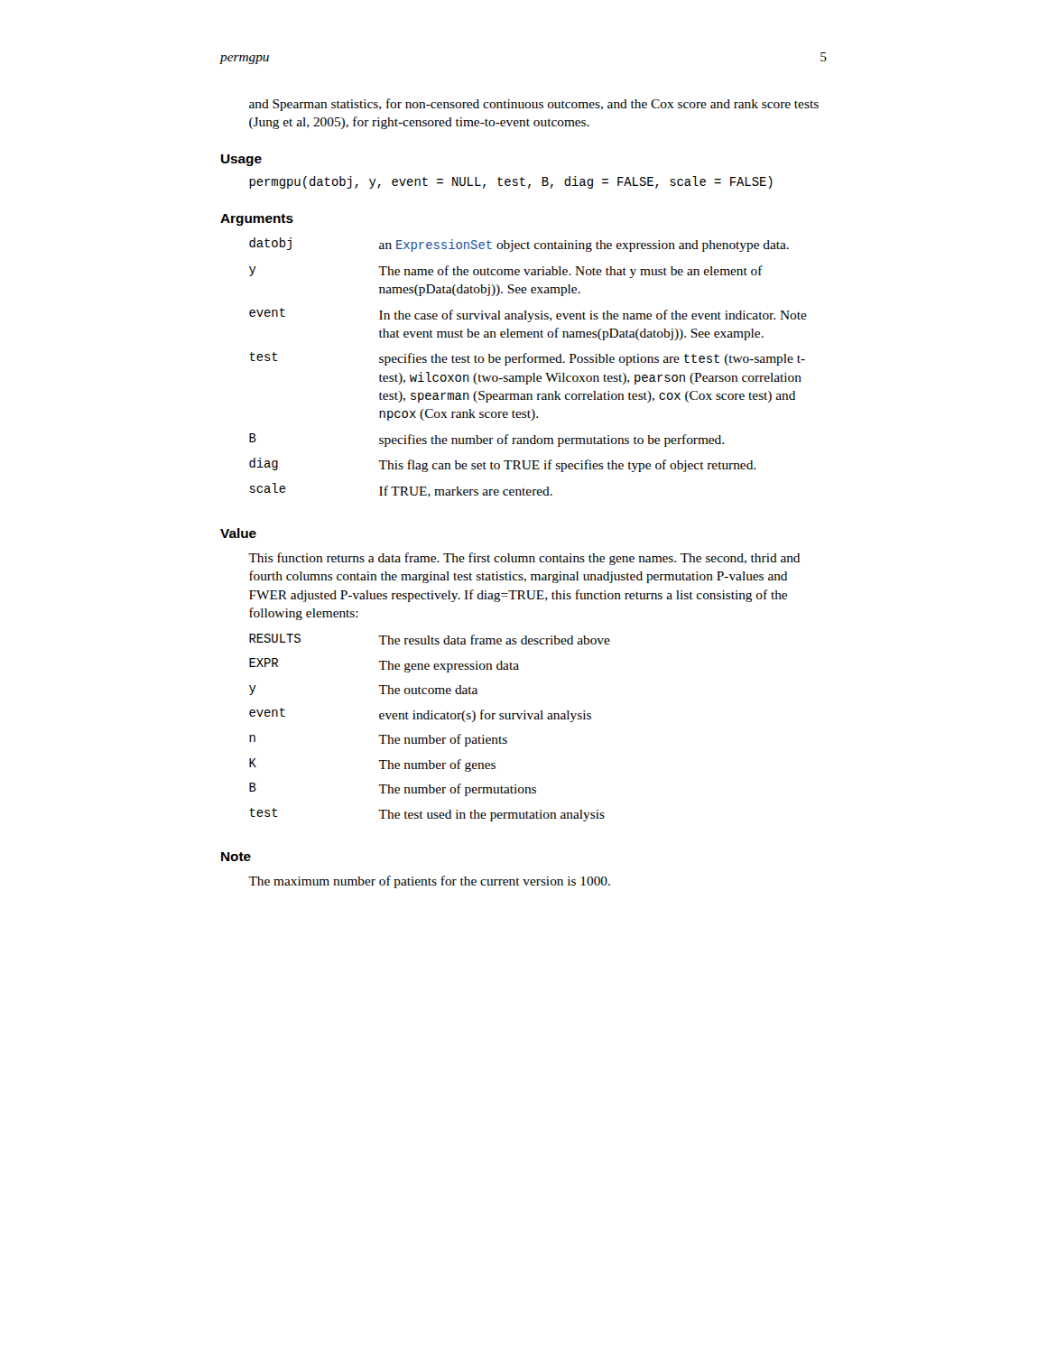permgpu 5
and Spearman statistics, for non-censored continuous outcomes, and the Cox score and rank score tests (Jung et al, 2005), for right-censored time-to-event outcomes.
Usage
permgpu(datobj, y, event = NULL, test, B, diag = FALSE, scale = FALSE)
Arguments
| datobj | an ExpressionSet object containing the expression and phenotype data. |
| y | The name of the outcome variable. Note that y must be an element of names(pData(datobj)). See example. |
| event | In the case of survival analysis, event is the name of the event indicator. Note that event must be an element of names(pData(datobj)). See example. |
| test | specifies the test to be performed. Possible options are ttest (two-sample t-test), wilcoxon (two-sample Wilcoxon test), pearson (Pearson correlation test), spearman (Spearman rank correlation test), cox (Cox score test) and npcox (Cox rank score test). |
| B | specifies the number of random permutations to be performed. |
| diag | This flag can be set to TRUE if specifies the type of object returned. |
| scale | If TRUE, markers are centered. |
Value
This function returns a data frame. The first column contains the gene names. The second, thrid and fourth columns contain the marginal test statistics, marginal unadjusted permutation P-values and FWER adjusted P-values respectively. If diag=TRUE, this function returns a list consisting of the following elements:
| RESULTS | The results data frame as described above |
| EXPR | The gene expression data |
| y | The outcome data |
| event | event indicator(s) for survival analysis |
| n | The number of patients |
| K | The number of genes |
| B | The number of permutations |
| test | The test used in the permutation analysis |
Note
The maximum number of patients for the current version is 1000.